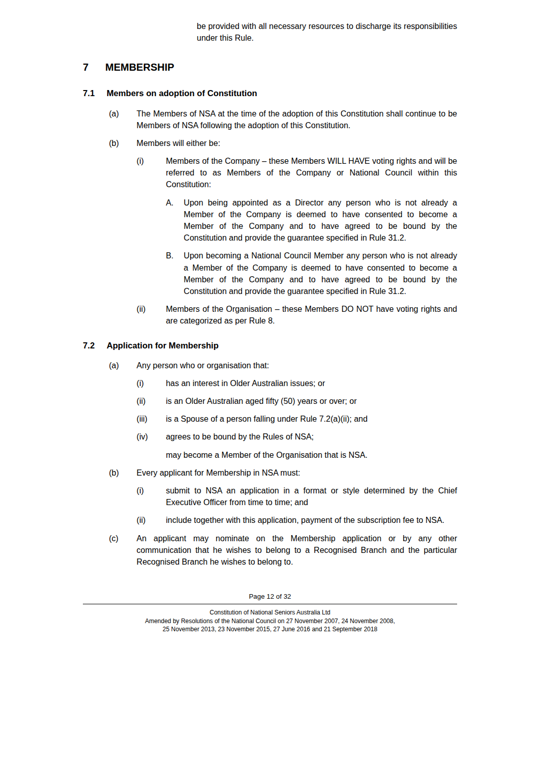be provided with all necessary resources to discharge its responsibilities under this Rule.
7 MEMBERSHIP
7.1 Members on adoption of Constitution
(a) The Members of NSA at the time of the adoption of this Constitution shall continue to be Members of NSA following the adoption of this Constitution.
(b) Members will either be:
(i) Members of the Company – these Members will have voting rights and will be referred to as Members of the Company or National Council within this Constitution:
A. Upon being appointed as a Director any person who is not already a Member of the Company is deemed to have consented to become a Member of the Company and to have agreed to be bound by the Constitution and provide the guarantee specified in Rule 31.2.
B. Upon becoming a National Council Member any person who is not already a Member of the Company is deemed to have consented to become a Member of the Company and to have agreed to be bound by the Constitution and provide the guarantee specified in Rule 31.2.
(ii) Members of the Organisation – these Members do not have voting rights and are categorized as per Rule 8.
7.2 Application for Membership
(a) Any person who or organisation that:
(i) has an interest in Older Australian issues; or
(ii) is an Older Australian aged fifty (50) years or over; or
(iii) is a Spouse of a person falling under Rule 7.2(a)(ii); and
(iv) agrees to be bound by the Rules of NSA;
may become a Member of the Organisation that is NSA.
(b) Every applicant for Membership in NSA must:
(i) submit to NSA an application in a format or style determined by the Chief Executive Officer from time to time; and
(ii) include together with this application, payment of the subscription fee to NSA.
(c) An applicant may nominate on the Membership application or by any other communication that he wishes to belong to a Recognised Branch and the particular Recognised Branch he wishes to belong to.
Page 12 of 32
Constitution of National Seniors Australia Ltd
Amended by Resolutions of the National Council on 27 November 2007, 24 November 2008,
25 November 2013, 23 November 2015, 27 June 2016 and 21 September 2018